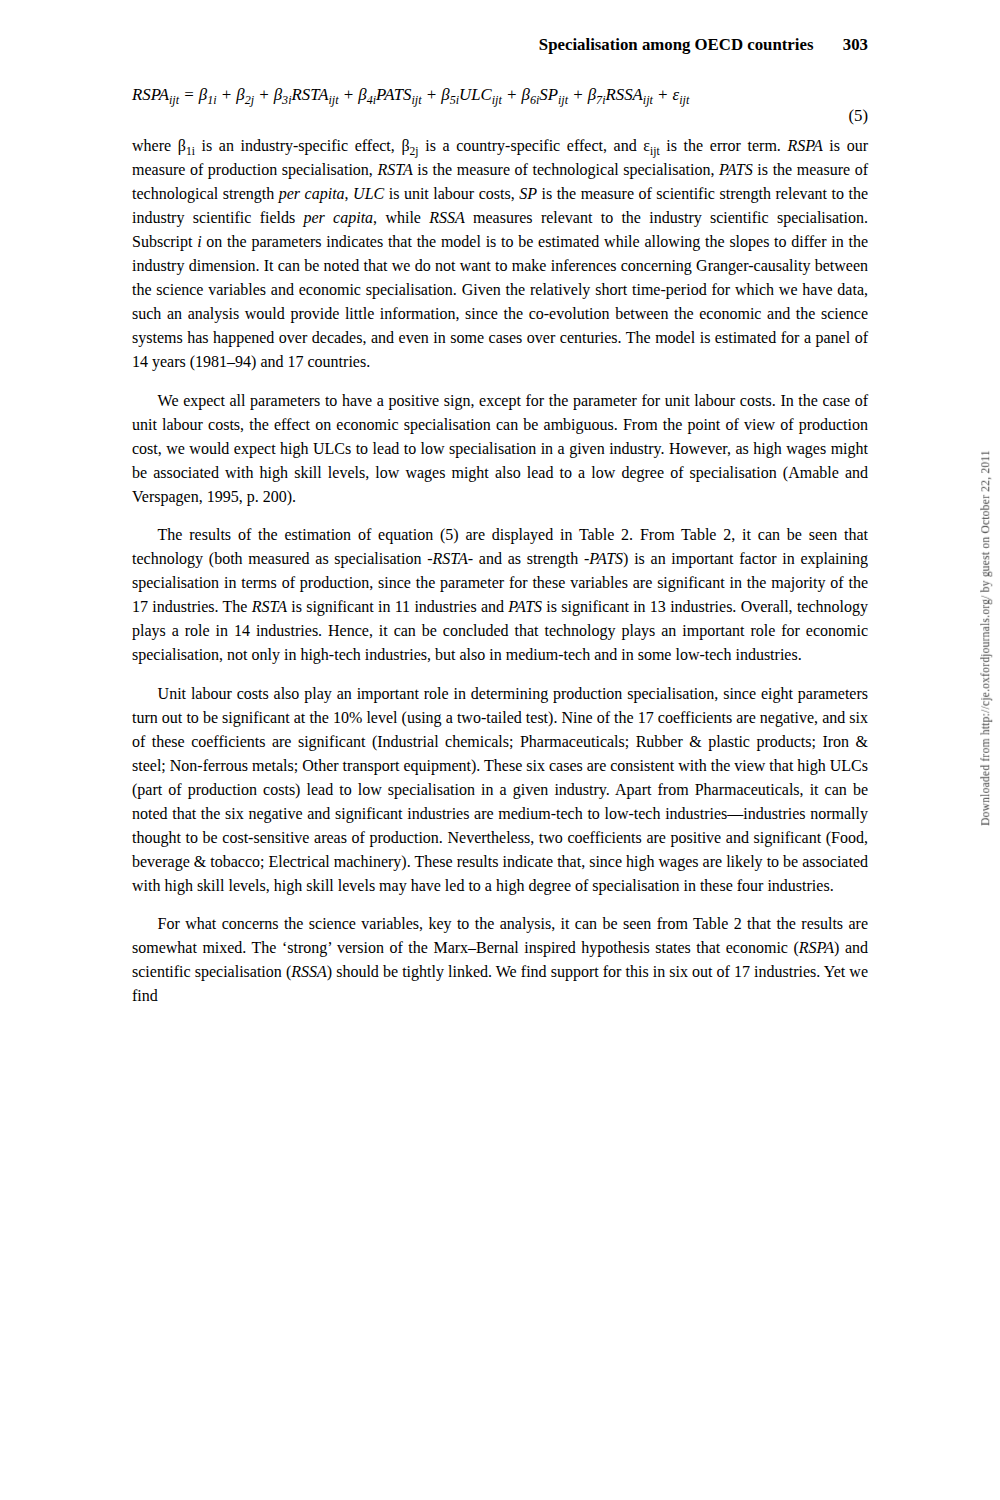Specialisation among OECD countries 303
RSPAijt = β1i + β2j + β3iRSTAijt + β4iPATSijt + β5iULCijt + β6iSPijt + β7iRSSAijt + εijt (5)
where β1i is an industry-specific effect, β2j is a country-specific effect, and εijt is the error term. RSPA is our measure of production specialisation, RSTA is the measure of technological specialisation, PATS is the measure of technological strength per capita, ULC is unit labour costs, SP is the measure of scientific strength relevant to the industry scientific fields per capita, while RSSA measures relevant to the industry scientific specialisation. Subscript i on the parameters indicates that the model is to be estimated while allowing the slopes to differ in the industry dimension. It can be noted that we do not want to make inferences concerning Granger-causality between the science variables and economic specialisation. Given the relatively short time-period for which we have data, such an analysis would provide little information, since the co-evolution between the economic and the science systems has happened over decades, and even in some cases over centuries. The model is estimated for a panel of 14 years (1981–94) and 17 countries.
We expect all parameters to have a positive sign, except for the parameter for unit labour costs. In the case of unit labour costs, the effect on economic specialisation can be ambiguous. From the point of view of production cost, we would expect high ULCs to lead to low specialisation in a given industry. However, as high wages might be associated with high skill levels, low wages might also lead to a low degree of specialisation (Amable and Verspagen, 1995, p. 200).
The results of the estimation of equation (5) are displayed in Table 2. From Table 2, it can be seen that technology (both measured as specialisation -RSTA- and as strength -PATS) is an important factor in explaining specialisation in terms of production, since the parameter for these variables are significant in the majority of the 17 industries. The RSTA is significant in 11 industries and PATS is significant in 13 industries. Overall, technology plays a role in 14 industries. Hence, it can be concluded that technology plays an important role for economic specialisation, not only in high-tech industries, but also in medium-tech and in some low-tech industries.
Unit labour costs also play an important role in determining production specialisation, since eight parameters turn out to be significant at the 10% level (using a two-tailed test). Nine of the 17 coefficients are negative, and six of these coefficients are significant (Industrial chemicals; Pharmaceuticals; Rubber & plastic products; Iron & steel; Non-ferrous metals; Other transport equipment). These six cases are consistent with the view that high ULCs (part of production costs) lead to low specialisation in a given industry. Apart from Pharmaceuticals, it can be noted that the six negative and significant industries are medium-tech to low-tech industries—industries normally thought to be cost-sensitive areas of production. Nevertheless, two coefficients are positive and significant (Food, beverage & tobacco; Electrical machinery). These results indicate that, since high wages are likely to be associated with high skill levels, high skill levels may have led to a high degree of specialisation in these four industries.
For what concerns the science variables, key to the analysis, it can be seen from Table 2 that the results are somewhat mixed. The ‘strong’ version of the Marx–Bernal inspired hypothesis states that economic (RSPA) and scientific specialisation (RSSA) should be tightly linked. We find support for this in six out of 17 industries. Yet we find
Downloaded from http://cje.oxfordjournals.org/ by guest on October 22, 2011